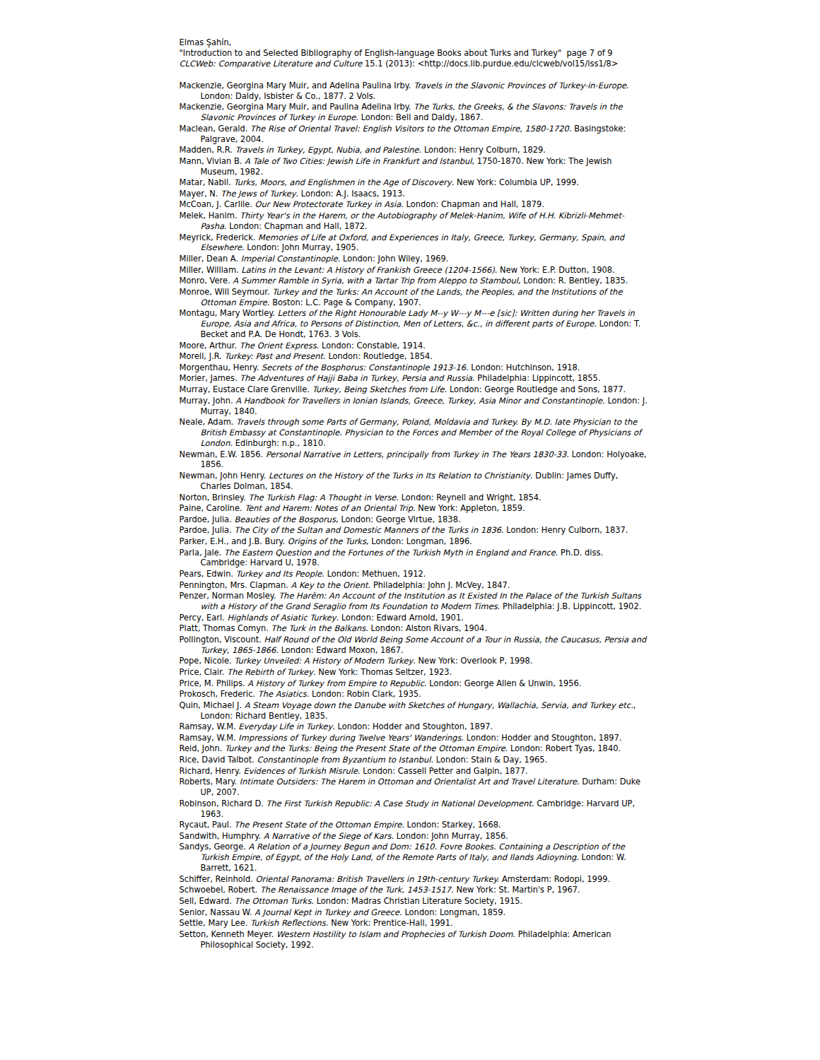Elmas Şahín,
"Introduction to and Selected Bibliography of English-language Books about Turks and Turkey" page 7 of 9
CLCWeb: Comparative Literature and Culture 15.1 (2013): <http://docs.lib.purdue.edu/clcweb/vol15/iss1/8>
Mackenzie, Georgina Mary Muir, and Adelina Paulina Irby. Travels in the Slavonic Provinces of Turkey-in-Europe. London: Daldy, Isbister & Co., 1877. 2 Vols.
Mackenzie, Georgina Mary Muir, and Paulina Adelina Irby. The Turks, the Greeks, & the Slavons: Travels in the Slavonic Provinces of Turkey in Europe. London: Bell and Daldy, 1867.
Maclean, Gerald. The Rise of Oriental Travel: English Visitors to the Ottoman Empire, 1580-1720. Basingstoke: Palgrave, 2004.
Madden, R.R. Travels in Turkey, Egypt, Nubia, and Palestine. London: Henry Colburn, 1829.
Mann, Vivian B. A Tale of Two Cities: Jewish Life in Frankfurt and Istanbul, 1750-1870. New York: The Jewish Museum, 1982.
Matar, Nabil. Turks, Moors, and Englishmen in the Age of Discovery. New York: Columbia UP, 1999.
Mayer, N. The Jews of Turkey. London: A.J. Isaacs, 1913.
McCoan, J. Carlile. Our New Protectorate Turkey in Asia. London: Chapman and Hall, 1879.
Melek, Hanim. Thirty Year's in the Harem, or the Autobiography of Melek-Hanim, Wife of H.H. Kibrizli-Mehmet-Pasha. London: Chapman and Hall, 1872.
Meyrick, Frederick. Memories of Life at Oxford, and Experiences in Italy, Greece, Turkey, Germany, Spain, and Elsewhere. London: John Murray, 1905.
Miller, Dean A. Imperial Constantinople. London: John Wiley, 1969.
Miller, William. Latins in the Levant: A History of Frankish Greece (1204-1566). New York: E.P. Dutton, 1908.
Monro, Vere. A Summer Ramble in Syria, with a Tartar Trip from Aleppo to Stamboul, London: R. Bentley, 1835.
Monroe, Will Seymour. Turkey and the Turks: An Account of the Lands, the Peoples, and the Institutions of the Ottoman Empire. Boston: L.C. Page & Company, 1907.
Montagu, Mary Wortley. Letters of the Right Honourable Lady M--y W---y M---e [sic]: Written during her Travels in Europe, Asia and Africa, to Persons of Distinction, Men of Letters, &c., in different parts of Europe. London: T. Becket and P.A. De Hondt, 1763. 3 Vols.
Moore, Arthur. The Orient Express. London: Constable, 1914.
Morell, J.R. Turkey: Past and Present. London: Routledge, 1854.
Morgenthau, Henry. Secrets of the Bosphorus: Constantinople 1913-16. London: Hutchinson, 1918.
Morier, James. The Adventures of Hajji Baba in Turkey, Persia and Russia. Philadelphia: Lippincott, 1855.
Murray, Eustace Clare Grenville. Turkey, Being Sketches from Life. London: George Routledge and Sons, 1877.
Murray, John. A Handbook for Travellers in Ionian Islands, Greece, Turkey, Asia Minor and Constantinople. London: J. Murray, 1840.
Neale, Adam. Travels through some Parts of Germany, Poland, Moldavia and Turkey. By M.D. late Physician to the British Embassy at Constantinople. Physician to the Forces and Member of the Royal College of Physicians of London. Edinburgh: n.p., 1810.
Newman, E.W. 1856. Personal Narrative in Letters, principally from Turkey in The Years 1830-33. London: Holyoake, 1856.
Newman, John Henry. Lectures on the History of the Turks in Its Relation to Christianity. Dublin: James Duffy, Charles Dolman, 1854.
Norton, Brinsley. The Turkish Flag: A Thought in Verse. London: Reynell and Wright, 1854.
Paine, Caroline. Tent and Harem: Notes of an Oriental Trip. New York: Appleton, 1859.
Pardoe, Julia. Beauties of the Bosporus, London: George Virtue, 1838.
Pardoe, Julia. The City of the Sultan and Domestic Manners of the Turks in 1836. London: Henry Culborn, 1837.
Parker, E.H., and J.B. Bury. Origins of the Turks, London: Longman, 1896.
Parla, Jale. The Eastern Question and the Fortunes of the Turkish Myth in England and France. Ph.D. diss. Cambridge: Harvard U, 1978.
Pears, Edwin. Turkey and Its People. London: Methuen, 1912.
Pennington, Mrs. Clapman. A Key to the Orient. Philadelphia: John J. McVey, 1847.
Penzer, Norman Mosley. The Harēm: An Account of the Institution as It Existed In the Palace of the Turkish Sultans with a History of the Grand Seraglio from Its Foundation to Modern Times. Philadelphia: J.B. Lippincott, 1902.
Percy, Earl. Highlands of Asiatic Turkey. London: Edward Arnold, 1901.
Platt, Thomas Comyn. The Turk in the Balkans. London: Alston Rivars, 1904.
Pollington, Viscount. Half Round of the Old World Being Some Account of a Tour in Russia, the Caucasus, Persia and Turkey, 1865-1866. London: Edward Moxon, 1867.
Pope, Nicole. Turkey Unveiled: A History of Modern Turkey. New York: Overlook P, 1998.
Price, Clair. The Rebirth of Turkey. New York: Thomas Seltzer, 1923.
Price, M. Philips. A History of Turkey from Empire to Republic. London: George Allen & Unwin, 1956.
Prokosch, Frederic. The Asiatics. London: Robin Clark, 1935.
Quin, Michael J. A Steam Voyage down the Danube with Sketches of Hungary, Wallachia, Servia, and Turkey etc., London: Richard Bentley, 1835.
Ramsay, W.M. Everyday Life in Turkey. London: Hodder and Stoughton, 1897.
Ramsay, W.M. Impressions of Turkey during Twelve Years' Wanderings. London: Hodder and Stoughton, 1897.
Reid, John. Turkey and the Turks: Being the Present State of the Ottoman Empire. London: Robert Tyas, 1840.
Rice, David Talbot. Constantinople from Byzantium to Istanbul. London: Stain & Day, 1965.
Richard, Henry. Evidences of Turkish Misrule. London: Cassell Petter and Galpin, 1877.
Roberts, Mary. Intimate Outsiders: The Harem in Ottoman and Orientalist Art and Travel Literature. Durham: Duke UP, 2007.
Robinson, Richard D. The First Turkish Republic: A Case Study in National Development. Cambridge: Harvard UP, 1963.
Rycaut, Paul. The Present State of the Ottoman Empire. London: Starkey, 1668.
Sandwith, Humphry. A Narrative of the Siege of Kars. London: John Murray, 1856.
Sandys, George. A Relation of a Journey Begun and Dom: 1610. Fovre Bookes. Containing a Description of the Turkish Empire, of Egypt, of the Holy Land, of the Remote Parts of Italy, and Ilands Adioyning. London: W. Barrett, 1621.
Schiffer, Reinhold. Oriental Panorama: British Travellers in 19th-century Turkey. Amsterdam: Rodopi, 1999.
Schwoebel, Robert. The Renaissance Image of the Turk, 1453-1517. New York: St. Martin's P, 1967.
Sell, Edward. The Ottoman Turks. London: Madras Christian Literature Society, 1915.
Senior, Nassau W. A Journal Kept in Turkey and Greece. London: Longman, 1859.
Settle, Mary Lee. Turkish Reflections. New York: Prentice-Hall, 1991.
Setton, Kenneth Meyer. Western Hostility to Islam and Prophecies of Turkish Doom. Philadelphia: American Philosophical Society, 1992.